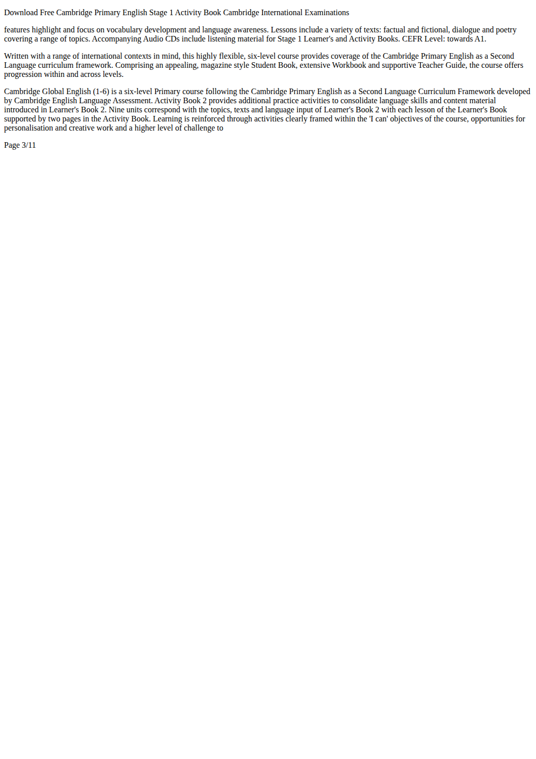Download Free Cambridge Primary English Stage 1 Activity Book Cambridge International Examinations
features highlight and focus on vocabulary development and language awareness. Lessons include a variety of texts: factual and fictional, dialogue and poetry covering a range of topics. Accompanying Audio CDs include listening material for Stage 1 Learner's and Activity Books. CEFR Level: towards A1.
Written with a range of international contexts in mind, this highly flexible, six-level course provides coverage of the Cambridge Primary English as a Second Language curriculum framework. Comprising an appealing, magazine style Student Book, extensive Workbook and supportive Teacher Guide, the course offers progression within and across levels.
Cambridge Global English (1-6) is a six-level Primary course following the Cambridge Primary English as a Second Language Curriculum Framework developed by Cambridge English Language Assessment. Activity Book 2 provides additional practice activities to consolidate language skills and content material introduced in Learner's Book 2. Nine units correspond with the topics, texts and language input of Learner's Book 2 with each lesson of the Learner's Book supported by two pages in the Activity Book. Learning is reinforced through activities clearly framed within the 'I can' objectives of the course, opportunities for personalisation and creative work and a higher level of challenge to
Page 3/11